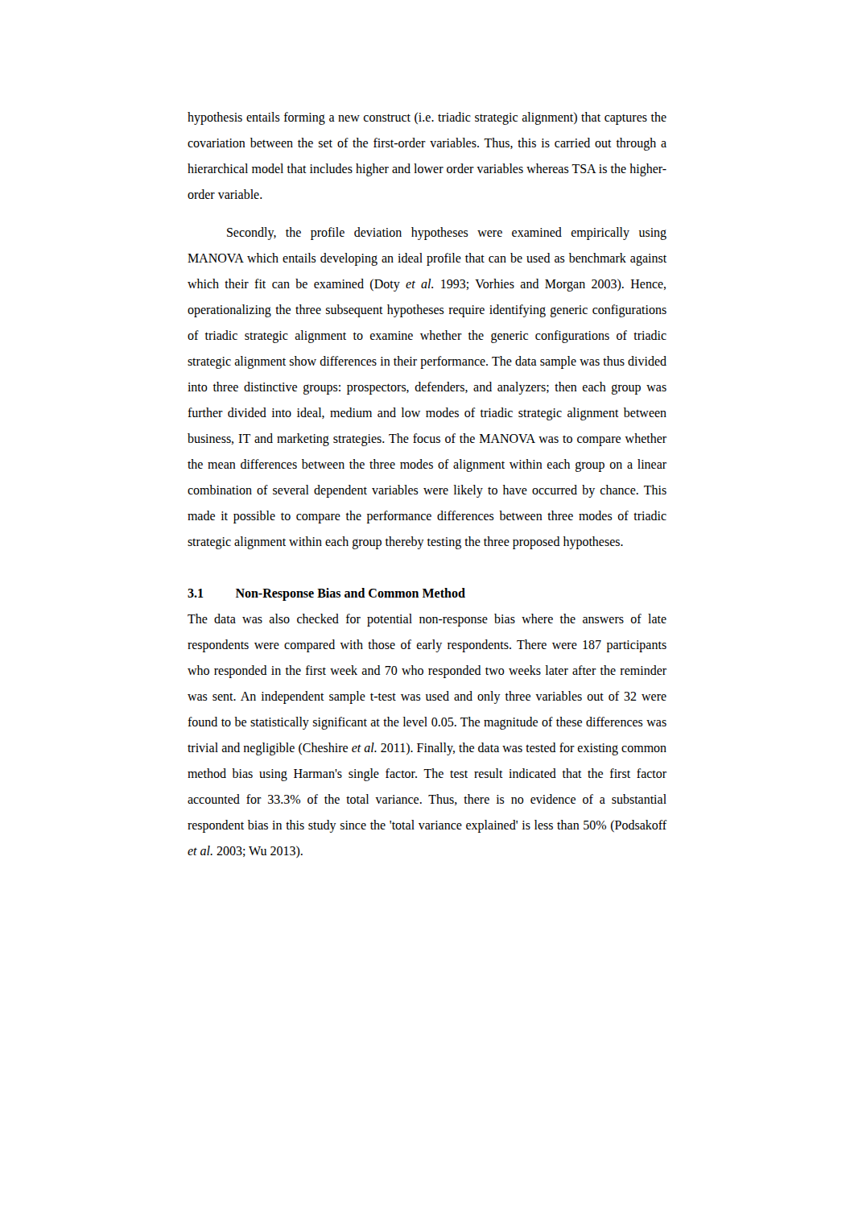hypothesis entails forming a new construct (i.e. triadic strategic alignment) that captures the covariation between the set of the first-order variables. Thus, this is carried out through a hierarchical model that includes higher and lower order variables whereas TSA is the higher-order variable.
Secondly, the profile deviation hypotheses were examined empirically using MANOVA which entails developing an ideal profile that can be used as benchmark against which their fit can be examined (Doty et al. 1993; Vorhies and Morgan 2003). Hence, operationalizing the three subsequent hypotheses require identifying generic configurations of triadic strategic alignment to examine whether the generic configurations of triadic strategic alignment show differences in their performance. The data sample was thus divided into three distinctive groups: prospectors, defenders, and analyzers; then each group was further divided into ideal, medium and low modes of triadic strategic alignment between business, IT and marketing strategies. The focus of the MANOVA was to compare whether the mean differences between the three modes of alignment within each group on a linear combination of several dependent variables were likely to have occurred by chance. This made it possible to compare the performance differences between three modes of triadic strategic alignment within each group thereby testing the three proposed hypotheses.
3.1 Non-Response Bias and Common Method
The data was also checked for potential non-response bias where the answers of late respondents were compared with those of early respondents. There were 187 participants who responded in the first week and 70 who responded two weeks later after the reminder was sent. An independent sample t-test was used and only three variables out of 32 were found to be statistically significant at the level 0.05. The magnitude of these differences was trivial and negligible (Cheshire et al. 2011). Finally, the data was tested for existing common method bias using Harman's single factor. The test result indicated that the first factor accounted for 33.3% of the total variance. Thus, there is no evidence of a substantial respondent bias in this study since the 'total variance explained' is less than 50% (Podsakoff et al. 2003; Wu 2013).